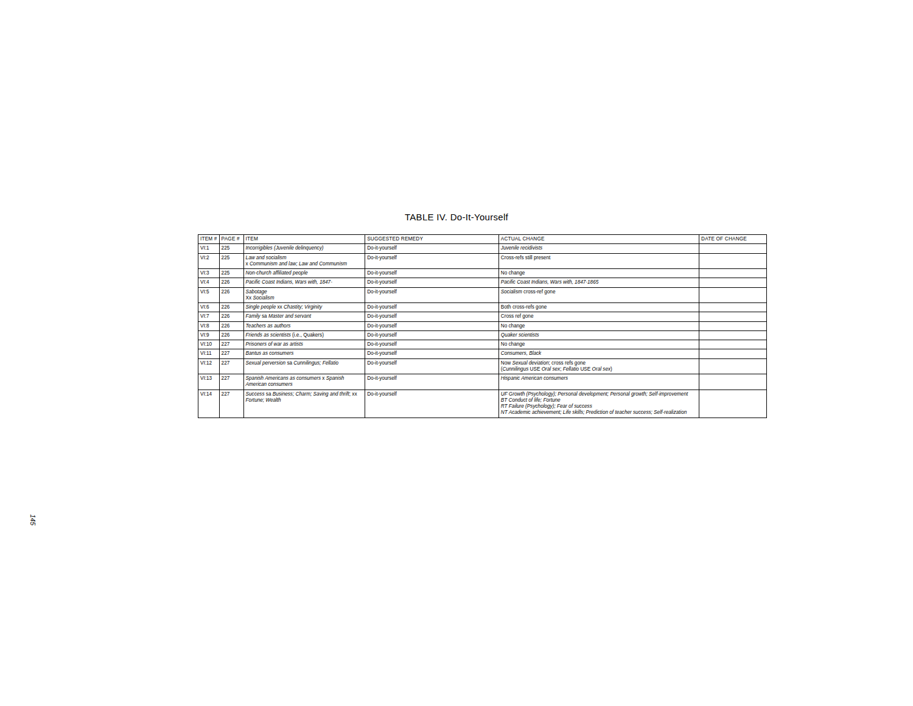TABLE IV. Do-It-Yourself
| ITEM # | PAGE # | ITEM | SUGGESTED REMEDY | ACTUAL CHANGE | DATE OF CHANGE |
| --- | --- | --- | --- | --- | --- |
| VI:1 | 225 | Incorrigibles (Juvenile delinquency) | Do-it-yourself | Juvenile recidivists | |
| VI:2 | 225 | Law and socialism x Communism and law; Law and Communism | Do-it-yourself | Cross-refs still present | |
| VI:3 | 225 | Non-church affiliated people | Do-it-yourself | No change | |
| VI:4 | 226 | Pacific Coast Indians, Wars with, 1847- | Do-it-yourself | Pacific Coast Indians, Wars with, 1847-1865 | |
| VI:5 | 226 | Sabotage Xx Socialism | Do-it-yourself | Socialism cross-ref gone | |
| VI:6 | 226 | Single people xx Chastity; Virginity | Do-it-yourself | Both cross-refs gone | |
| VI:7 | 226 | Family sa Master and servant | Do-it-yourself | Cross ref gone | |
| VI:8 | 226 | Teachers as authors | Do-it-yourself | No change | |
| VI:9 | 226 | Friends as scientists (i.e., Quakers) | Do-it-yourself | Quaker scientists | |
| VI:10 | 227 | Prisoners of war as artists | Do-it-yourself | No change | |
| VI:11 | 227 | Bantus as consumers | Do-it-yourself | Consumers, Black | |
| VI:12 | 227 | Sexual perversion sa Cunnilingus; Fellatio | Do-it-yourself | Now Sexual deviation ; cross refs gone ( Cunnilingus USE Oral sex ; Fellatio USE Oral sex ) | |
| VI:13 | 227 | Spanish Americans as consumers x Spanish American consumers | Do-it-yourself | Hispanic American consumers | |
| VI:14 | 227 | Success sa Business; Charm; Saving and thrift ; xx Fortune; Wealth | Do-it-yourself | UF Growth (Psychology); Personal development; Personal growth; Self-improvement BT Conduct of life; Fortune RT Failure (Psychology); Fear of success NT Academic achievement; Life skills; Prediction of teacher success; Self-realization | |
145